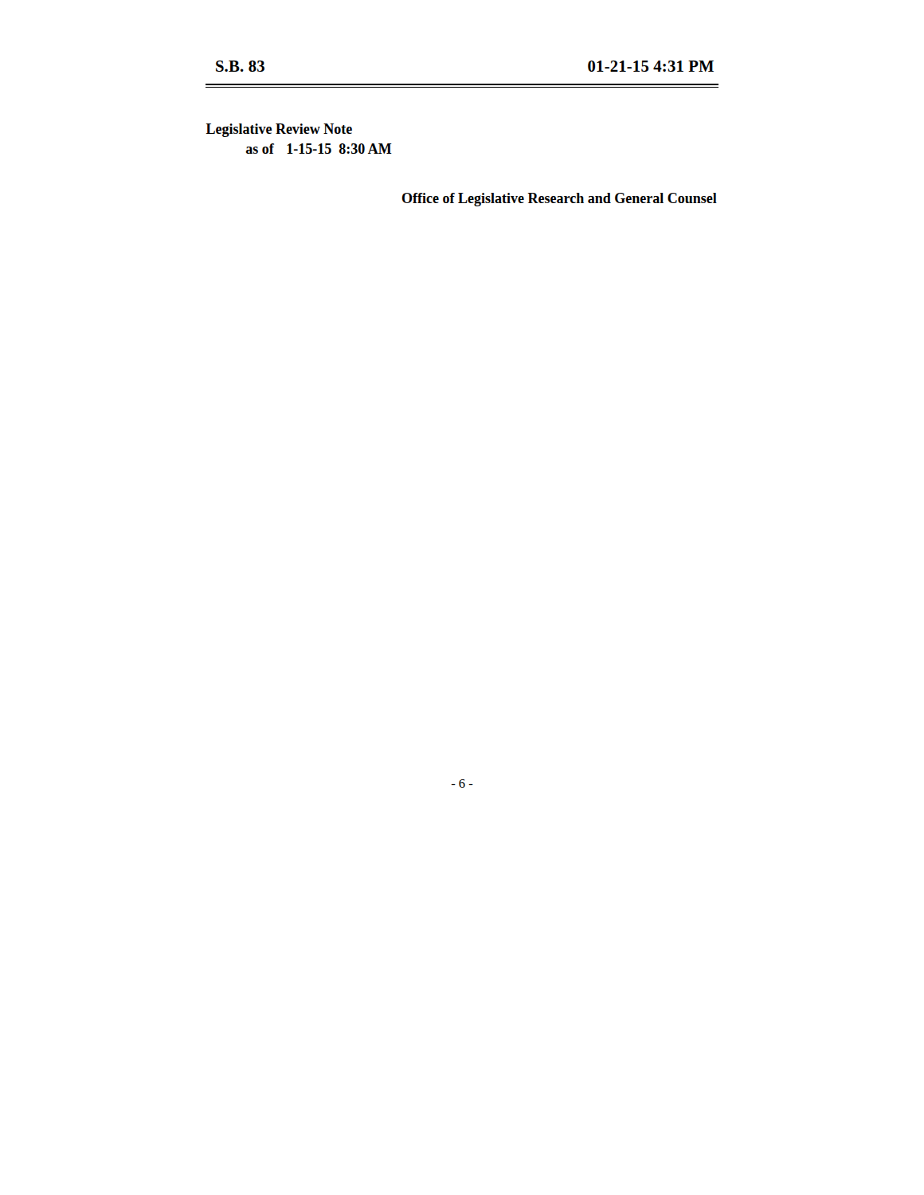S.B. 83 01-21-15 4:31 PM
Legislative Review Note as of 1-15-15 8:30 AM
Office of Legislative Research and General Counsel
- 6 -